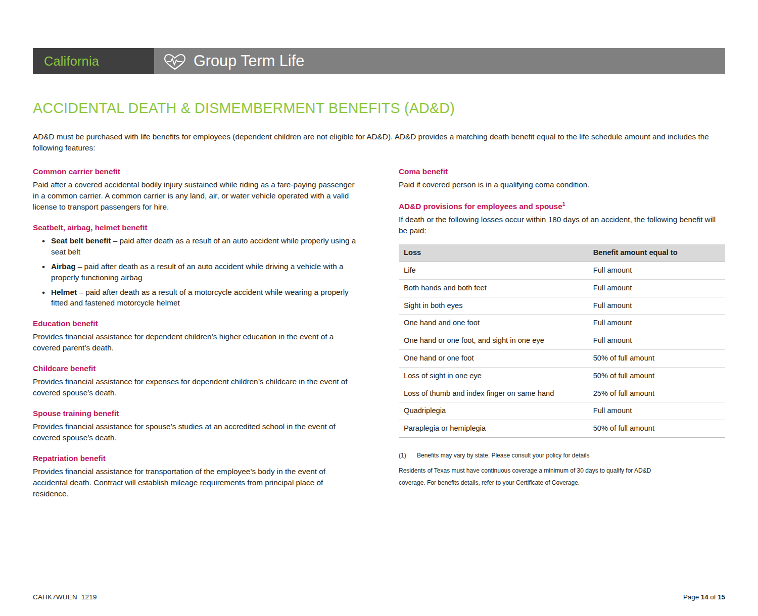California
Group Term Life
ACCIDENTAL DEATH & DISMEMBERMENT BENEFITS (AD&D)
AD&D must be purchased with life benefits for employees (dependent children are not eligible for AD&D). AD&D provides a matching death benefit equal to the life schedule amount and includes the following features:
Common carrier benefit
Paid after a covered accidental bodily injury sustained while riding as a fare-paying passenger in a common carrier. A common carrier is any land, air, or water vehicle operated with a valid license to transport passengers for hire.
Seatbelt, airbag, helmet benefit
Seat belt benefit – paid after death as a result of an auto accident while properly using a seat belt
Airbag – paid after death as a result of an auto accident while driving a vehicle with a properly functioning airbag
Helmet – paid after death as a result of a motorcycle accident while wearing a properly fitted and fastened motorcycle helmet
Education benefit
Provides financial assistance for dependent children’s higher education in the event of a covered parent’s death.
Childcare benefit
Provides financial assistance for expenses for dependent children’s childcare in the event of covered spouse’s death.
Spouse training benefit
Provides financial assistance for spouse’s studies at an accredited school in the event of covered spouse’s death.
Repatriation benefit
Provides financial assistance for transportation of the employee’s body in the event of accidental death. Contract will establish mileage requirements from principal place of residence.
Coma benefit
Paid if covered person is in a qualifying coma condition.
AD&D provisions for employees and spouse1
If death or the following losses occur within 180 days of an accident, the following benefit will be paid:
| Loss | Benefit amount equal to |
| --- | --- |
| Life | Full amount |
| Both hands and both feet | Full amount |
| Sight in both eyes | Full amount |
| One hand and one foot | Full amount |
| One hand or one foot, and sight in one eye | Full amount |
| One hand or one foot | 50% of full amount |
| Loss of sight in one eye | 50% of full amount |
| Loss of thumb and index finger on same hand | 25% of full amount |
| Quadriplegia | Full amount |
| Paraplegia or hemiplegia | 50% of full amount |
(1)
Benefits may vary by state. Please consult your policy for details
Residents of Texas must have continuous coverage a minimum of 30 days to qualify for AD&D
coverage. For benefits details, refer to your Certificate of Coverage.
CAHK7WUEN 1219
Page 14 of 15